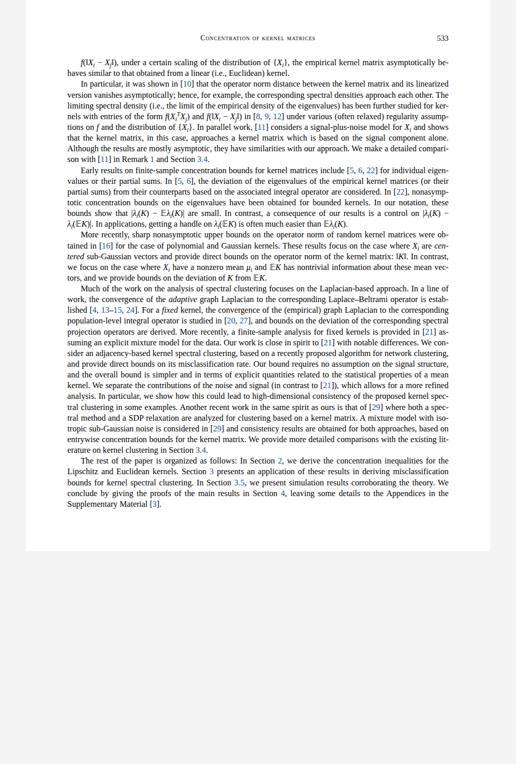Concentration of kernel matrices 533
f(‖Xi − Xj‖), under a certain scaling of the distribution of {Xi}, the empirical kernel matrix asymptotically behaves similar to that obtained from a linear (i.e., Euclidean) kernel.
In particular, it was shown in [10] that the operator norm distance between the kernel matrix and its linearized version vanishes asymptotically; hence, for example, the corresponding spectral densities approach each other. The limiting spectral density (i.e., the limit of the empirical density of the eigenvalues) has been further studied for kernels with entries of the form f(XiTXj) and f(‖Xi − Xj‖) in [8, 9, 12] under various (often relaxed) regularity assumptions on f and the distribution of {Xi}. In parallel work, [11] considers a signal-plus-noise model for Xi and shows that the kernel matrix, in this case, approaches a kernel matrix which is based on the signal component alone. Although the results are mostly asymptotic, they have similarities with our approach. We make a detailed comparison with [11] in Remark 1 and Section 3.4.
Early results on finite-sample concentration bounds for kernel matrices include [5, 6, 22] for individual eigenvalues or their partial sums. In [5, 6], the deviation of the eigenvalues of the empirical kernel matrices (or their partial sums) from their counterparts based on the associated integral operator are considered. In [22], nonasymptotic concentration bounds on the eigenvalues have been obtained for bounded kernels. In our notation, these bounds show that |λi(K) − 𝔼λi(K)| are small. In contrast, a consequence of our results is a control on |λi(K) − λi(𝔼K)|. In applications, getting a handle on λi(𝔼K) is often much easier than 𝔼λi(K).
More recently, sharp nonasymptotic upper bounds on the operator norm of random kernel matrices were obtained in [16] for the case of polynomial and Gaussian kernels. These results focus on the case where Xi are centered sub-Gaussian vectors and provide direct bounds on the operator norm of the kernel matrix: ‖K‖. In contrast, we focus on the case where Xi have a nonzero mean μi and 𝔼K has nontrivial information about these mean vectors, and we provide bounds on the deviation of K from 𝔼K.
Much of the work on the analysis of spectral clustering focuses on the Laplacian-based approach. In a line of work, the convergence of the adaptive graph Laplacian to the corresponding Laplace–Beltrami operator is established [4, 13–15, 24]. For a fixed kernel, the convergence of the (empirical) graph Laplacian to the corresponding population-level integral operator is studied in [20, 27], and bounds on the deviation of the corresponding spectral projection operators are derived. More recently, a finite-sample analysis for fixed kernels is provided in [21] assuming an explicit mixture model for the data. Our work is close in spirit to [21] with notable differences. We consider an adjacency-based kernel spectral clustering, based on a recently proposed algorithm for network clustering, and provide direct bounds on its misclassification rate. Our bound requires no assumption on the signal structure, and the overall bound is simpler and in terms of explicit quantities related to the statistical properties of a mean kernel. We separate the contributions of the noise and signal (in contrast to [21]), which allows for a more refined analysis. In particular, we show how this could lead to high-dimensional consistency of the proposed kernel spectral clustering in some examples. Another recent work in the same spirit as ours is that of [29] where both a spectral method and a SDP relaxation are analyzed for clustering based on a kernel matrix. A mixture model with isotropic sub-Gaussian noise is considered in [29] and consistency results are obtained for both approaches, based on entrywise concentration bounds for the kernel matrix. We provide more detailed comparisons with the existing literature on kernel clustering in Section 3.4.
The rest of the paper is organized as follows: In Section 2, we derive the concentration inequalities for the Lipschitz and Euclidean kernels. Section 3 presents an application of these results in deriving misclassification bounds for kernel spectral clustering. In Section 3.5, we present simulation results corroborating the theory. We conclude by giving the proofs of the main results in Section 4, leaving some details to the Appendices in the Supplementary Material [3].